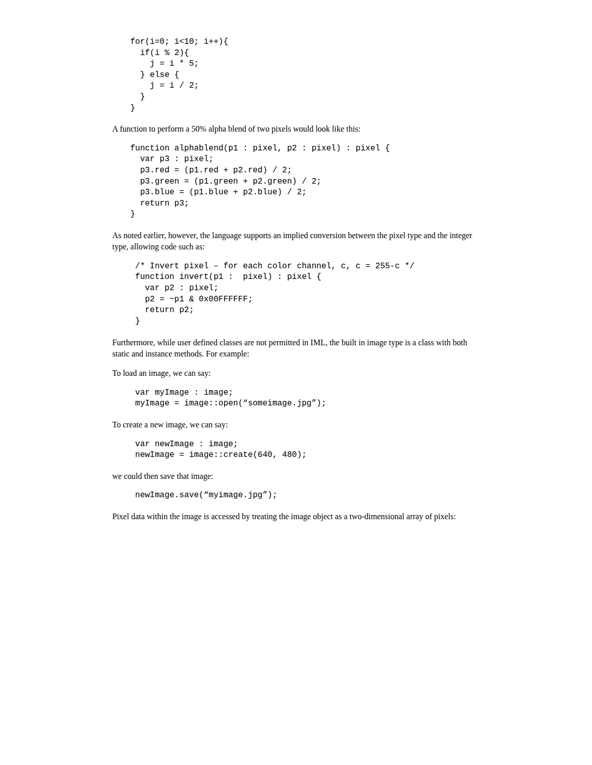for(i=0; i<10; i++){
   if(i % 2){
     j = i * 5;
   } else {
     j = i / 2;
   }
 }
A function to perform a 50% alpha blend of two pixels would look like this:
 function alphablend(p1 : pixel, p2 : pixel) : pixel {
   var p3 : pixel;
   p3.red = (p1.red + p2.red) / 2;
   p3.green = (p1.green + p2.green) / 2;
   p3.blue = (p1.blue + p2.blue) / 2;
   return p3;
 }
As noted earlier, however, the language supports an implied conversion between the pixel type and the integer type, allowing code such as:
  /* Invert pixel – for each color channel, c, c = 255-c */
  function invert(p1 :  pixel) : pixel {
    var p2 : pixel;
    p2 = ~p1 & 0x00FFFFFF;
    return p2;
  }
Furthermore, while user defined classes are not permitted in IML, the built in image type is a class with both static and instance methods. For example:
To load an image, we can say:
  var myImage : image;
  myImage = image::open(“someimage.jpg”);
To create a new image, we can say:
  var newImage : image;
  newImage = image::create(640, 480);
we could then save that image:
  newImage.save(“myimage.jpg”);
Pixel data within the image is accessed by treating the image object as a two-dimensional array of pixels: